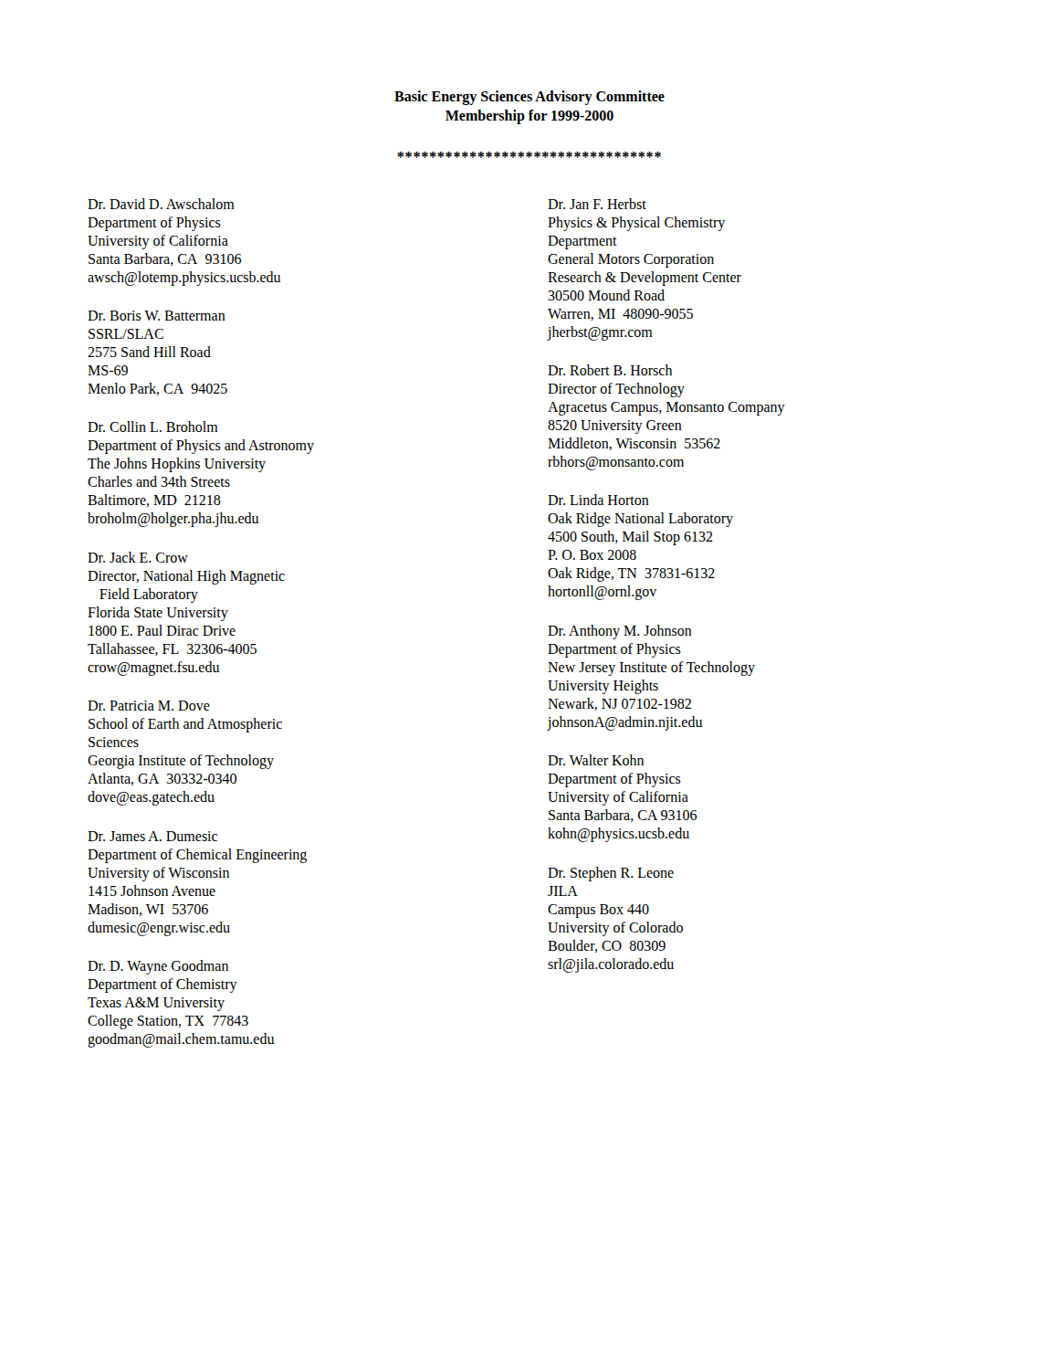Basic Energy Sciences Advisory Committee
Membership for 1999-2000
*********************************
Dr. David D. Awschalom
Department of Physics
University of California
Santa Barbara, CA 93106
awsch@lotemp.physics.ucsb.edu
Dr. Boris W. Batterman
SSRL/SLAC
2575 Sand Hill Road
MS-69
Menlo Park, CA 94025
Dr. Collin L. Broholm
Department of Physics and Astronomy
The Johns Hopkins University
Charles and 34th Streets
Baltimore, MD 21218
broholm@holger.pha.jhu.edu
Dr. Jack E. Crow
Director, National High Magnetic
Field Laboratory
Florida State University
1800 E. Paul Dirac Drive
Tallahassee, FL 32306-4005
crow@magnet.fsu.edu
Dr. Patricia M. Dove
School of Earth and Atmospheric
Sciences
Georgia Institute of Technology
Atlanta, GA 30332-0340
dove@eas.gatech.edu
Dr. James A. Dumesic
Department of Chemical Engineering
University of Wisconsin
1415 Johnson Avenue
Madison, WI 53706
dumesic@engr.wisc.edu
Dr. D. Wayne Goodman
Department of Chemistry
Texas A&M University
College Station, TX 77843
goodman@mail.chem.tamu.edu
Dr. Jan F. Herbst
Physics & Physical Chemistry
Department
General Motors Corporation
Research & Development Center
30500 Mound Road
Warren, MI 48090-9055
jherbst@gmr.com
Dr. Robert B. Horsch
Director of Technology
Agracetus Campus, Monsanto Company
8520 University Green
Middleton, Wisconsin 53562
rbhors@monsanto.com
Dr. Linda Horton
Oak Ridge National Laboratory
4500 South, Mail Stop 6132
P. O. Box 2008
Oak Ridge, TN 37831-6132
hortonll@ornl.gov
Dr. Anthony M. Johnson
Department of Physics
New Jersey Institute of Technology
University Heights
Newark, NJ 07102-1982
johnsonA@admin.njit.edu
Dr. Walter Kohn
Department of Physics
University of California
Santa Barbara, CA 93106
kohn@physics.ucsb.edu
Dr. Stephen R. Leone
JILA
Campus Box 440
University of Colorado
Boulder, CO 80309
srl@jila.colorado.edu